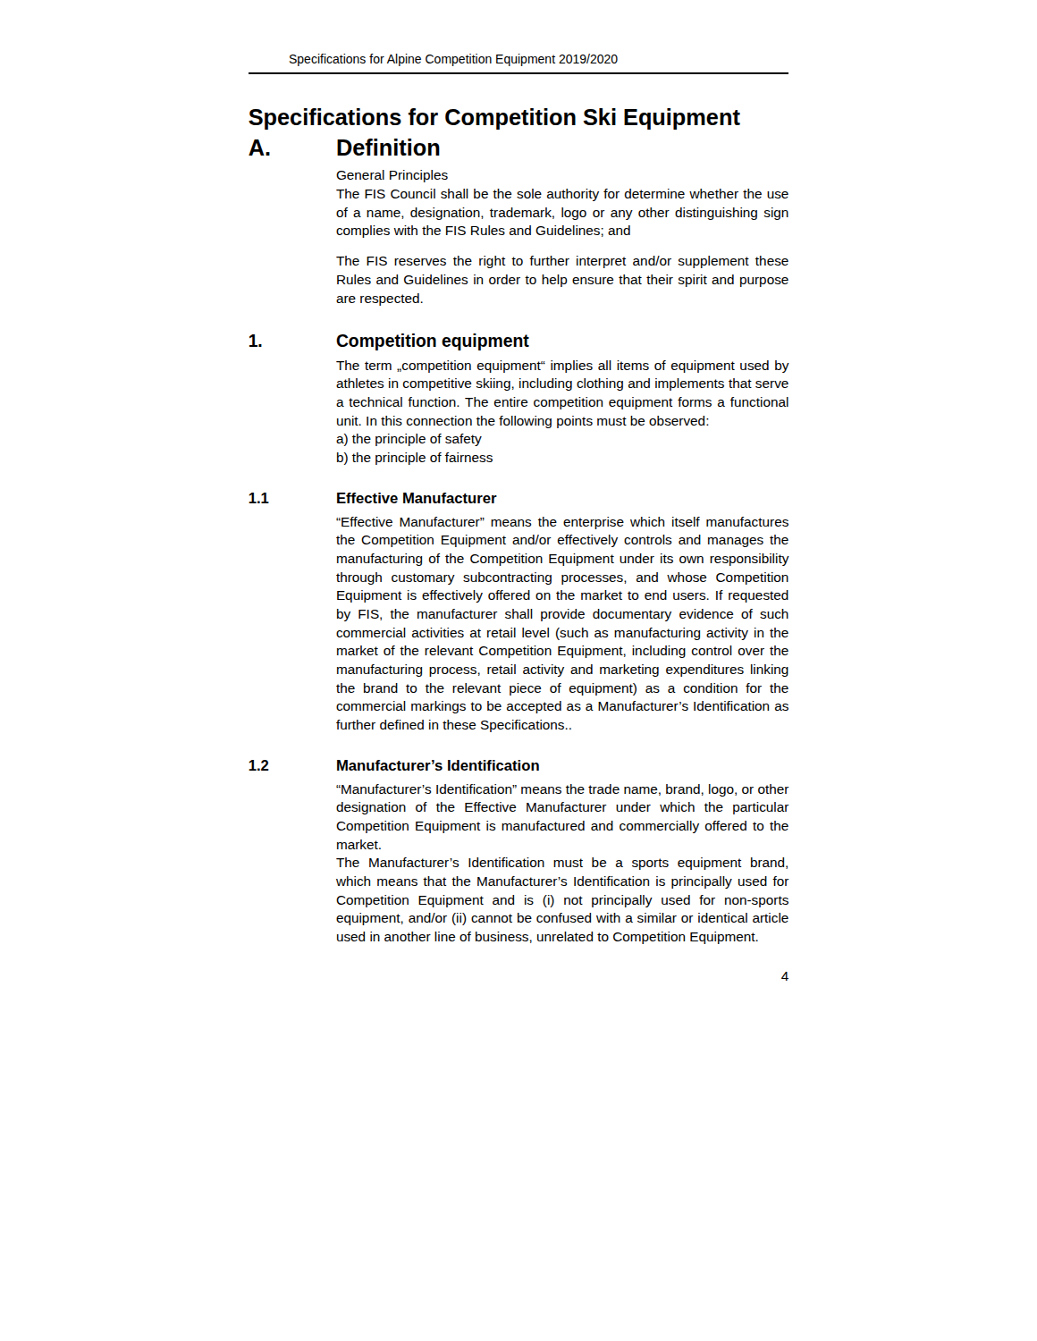Specifications for Alpine Competition Equipment 2019/2020
Specifications for Competition Ski Equipment
A.
Definition
General Principles
The FIS Council shall be the sole authority for determine whether the use of a name, designation, trademark, logo or any other distinguishing sign complies with the FIS Rules and Guidelines; and
The FIS reserves the right to further interpret and/or supplement these Rules and Guidelines in order to help ensure that their spirit and purpose are respected.
1.
Competition equipment
The term „competition equipment“ implies all items of equipment used by athletes in competitive skiing, including clothing and implements that serve a technical function. The entire competition equipment forms a functional unit. In this connection the following points must be observed:
a) the principle of safety
b) the principle of fairness
1.1
Effective Manufacturer
“Effective Manufacturer” means the enterprise which itself manufactures the Competition Equipment and/or effectively controls and manages the manufacturing of the Competition Equipment under its own responsibility through customary subcontracting processes, and whose Competition Equipment is effectively offered on the market to end users. If requested by FIS, the manufacturer shall provide documentary evidence of such commercial activities at retail level (such as manufacturing activity in the market of the relevant Competition Equipment, including control over the manufacturing process, retail activity and marketing expenditures linking the brand to the relevant piece of equipment) as a condition for the commercial markings to be accepted as a Manufacturer’s Identification as further defined in these Specifications..
1.2
Manufacturer’s Identification
“Manufacturer’s Identification” means the trade name, brand, logo, or other designation of the Effective Manufacturer under which the particular Competition Equipment is manufactured and commercially offered to the market.
The Manufacturer’s Identification must be a sports equipment brand, which means that the Manufacturer’s Identification is principally used for Competition Equipment and is (i) not principally used for non-sports equipment, and/or (ii) cannot be confused with a similar or identical article used in another line of business, unrelated to Competition Equipment.
4